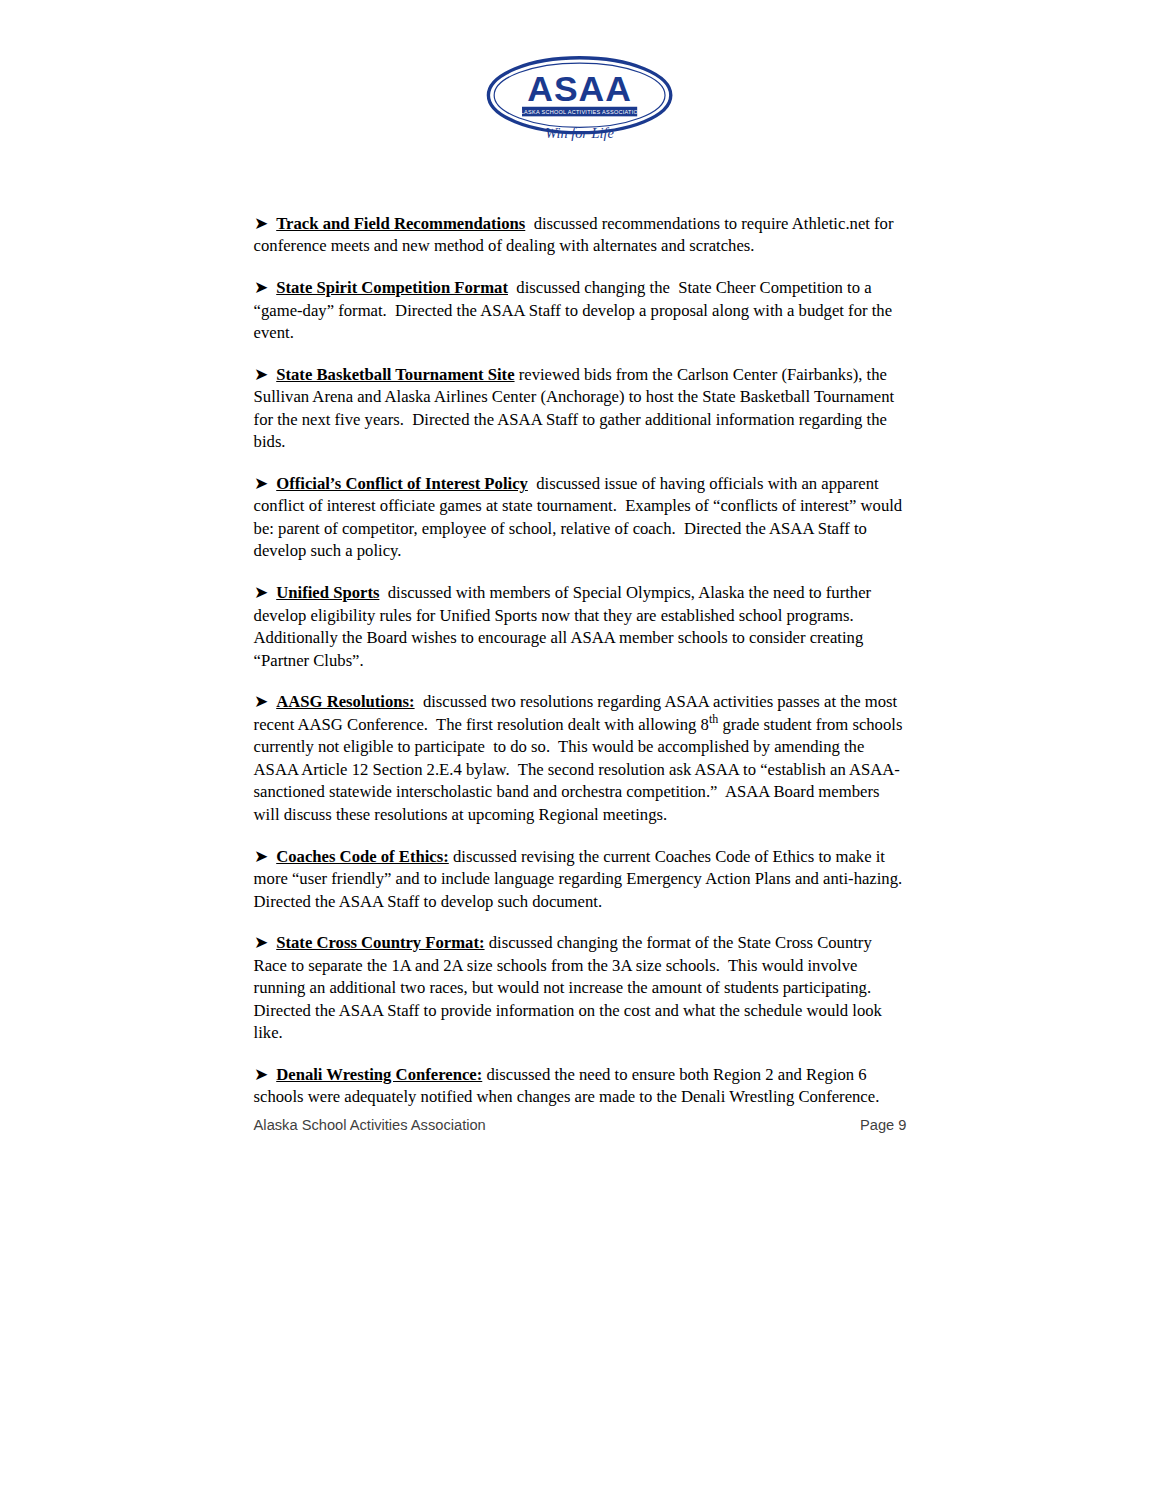ASAA ALASKA SCHOOL ACTIVITIES ASSOCIATION Win for Life
➤Track and Field Recommendations discussed recommendations to require Athletic.net for conference meets and new method of dealing with alternates and scratches.
➤State Spirit Competition Format discussed changing the State Cheer Competition to a “game-day” format. Directed the ASAA Staff to develop a proposal along with a budget for the event.
➤State Basketball Tournament Site reviewed bids from the Carlson Center (Fairbanks), the Sullivan Arena and Alaska Airlines Center (Anchorage) to host the State Basketball Tournament for the next five years. Directed the ASAA Staff to gather additional information regarding the bids.
➤Official’s Conflict of Interest Policy discussed issue of having officials with an apparent conflict of interest officiate games at state tournament. Examples of “conflicts of interest” would be: parent of competitor, employee of school, relative of coach. Directed the ASAA Staff to develop such a policy.
➤Unified Sports discussed with members of Special Olympics, Alaska the need to further develop eligibility rules for Unified Sports now that they are established school programs. Additionally the Board wishes to encourage all ASAA member schools to consider creating “Partner Clubs”.
➤AASG Resolutions: discussed two resolutions regarding ASAA activities passes at the most recent AASG Conference. The first resolution dealt with allowing 8th grade student from schools currently not eligible to participate to do so. This would be accomplished by amending the ASAA Article 12 Section 2.E.4 bylaw. The second resolution ask ASAA to “establish an ASAA-sanctioned statewide interscholastic band and orchestra competition.” ASAA Board members will discuss these resolutions at upcoming Regional meetings.
➤Coaches Code of Ethics: discussed revising the current Coaches Code of Ethics to make it more “user friendly” and to include language regarding Emergency Action Plans and anti-hazing. Directed the ASAA Staff to develop such document.
➤State Cross Country Format: discussed changing the format of the State Cross Country Race to separate the 1A and 2A size schools from the 3A size schools. This would involve running an additional two races, but would not increase the amount of students participating. Directed the ASAA Staff to provide information on the cost and what the schedule would look like.
➤Denali Wresting Conference: discussed the need to ensure both Region 2 and Region 6 schools were adequately notified when changes are made to the Denali Wrestling Conference.
Alaska School Activities Association Page 9